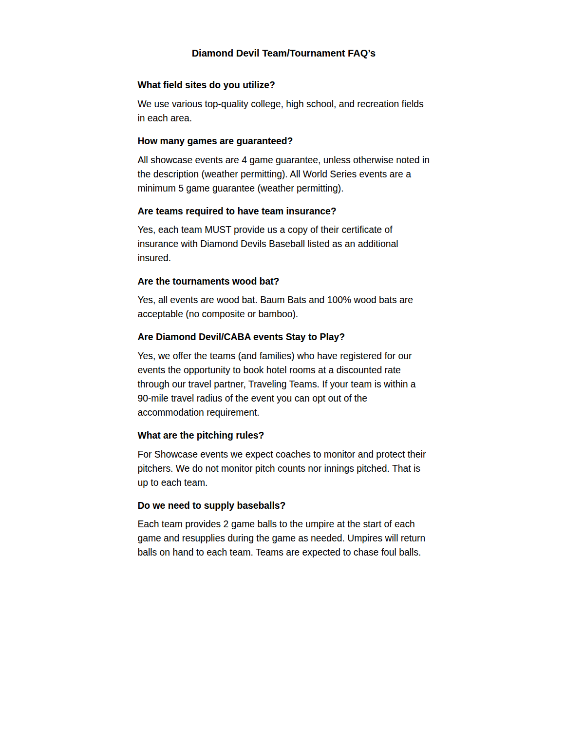Diamond Devil Team/Tournament FAQ’s
What field sites do you utilize?
We use various top-quality college, high school, and recreation fields in each area.
How many games are guaranteed?
All showcase events are 4 game guarantee, unless otherwise noted in the description (weather permitting). All World Series events are a minimum 5 game guarantee (weather permitting).
Are teams required to have team insurance?
Yes, each team MUST provide us a copy of their certificate of insurance with Diamond Devils Baseball listed as an additional insured.
Are the tournaments wood bat?
Yes, all events are wood bat. Baum Bats and 100% wood bats are acceptable (no composite or bamboo).
Are Diamond Devil/CABA events Stay to Play?
Yes, we offer the teams (and families) who have registered for our events the opportunity to book hotel rooms at a discounted rate through our travel partner, Traveling Teams. If your team is within a 90-mile travel radius of the event you can opt out of the accommodation requirement.
What are the pitching rules?
For Showcase events we expect coaches to monitor and protect their pitchers. We do not monitor pitch counts nor innings pitched. That is up to each team.
Do we need to supply baseballs?
Each team provides 2 game balls to the umpire at the start of each game and resupplies during the game as needed. Umpires will return balls on hand to each team. Teams are expected to chase foul balls.